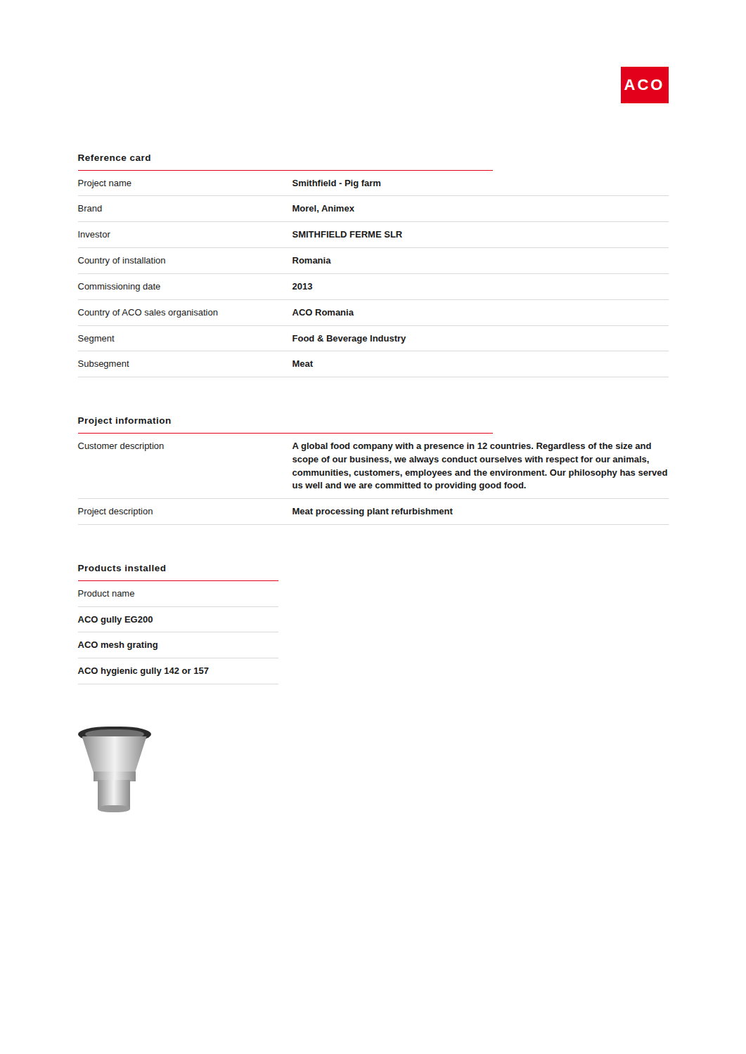ACO
Reference card
| Project name | Smithfield - Pig farm |
| Brand | Morel, Animex |
| Investor | SMITHFIELD FERME SLR |
| Country of installation | Romania |
| Commissioning date | 2013 |
| Country of ACO sales organisation | ACO Romania |
| Segment | Food & Beverage Industry |
| Subsegment | Meat |
Project information
| Customer description | A global food company with a presence in 12 countries. Regardless of the size and scope of our business, we always conduct ourselves with respect for our animals, communities, customers, employees and the environment. Our philosophy has served us well and we are committed to providing good food. |
| Project description | Meat processing plant refurbishment |
Products installed
| Product name |
| ACO gully EG200 |
| ACO mesh grating |
| ACO hygienic gully 142 or 157 |